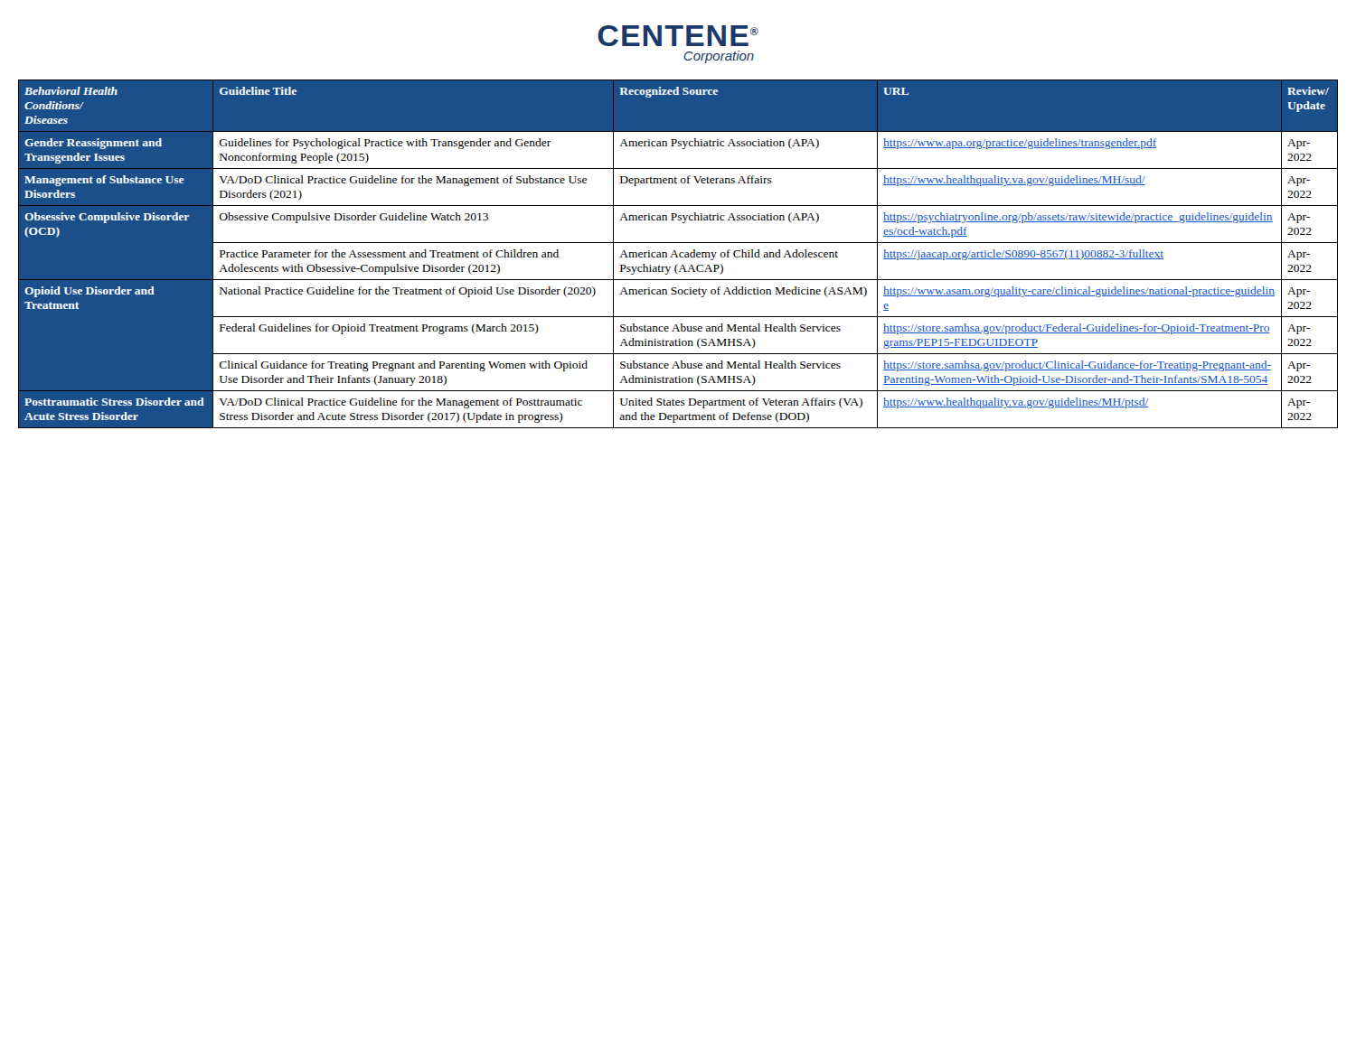CENTENE®
Corporation
| Behavioral Health Conditions/ Diseases | Guideline Title | Recognized Source | URL | Review/ Update |
| --- | --- | --- | --- | --- |
| Gender Reassignment and Transgender Issues | Guidelines for Psychological Practice with Transgender and Gender Nonconforming People (2015) | American Psychiatric Association (APA) | https://www.apa.org/practice/guidelines/transgender.pdf | Apr-2022 |
| Management of Substance Use Disorders | VA/DoD Clinical Practice Guideline for the Management of Substance Use Disorders (2021) | Department of Veterans Affairs | https://www.healthquality.va.gov/guidelines/MH/sud/ | Apr-2022 |
| Obsessive Compulsive Disorder (OCD) | Obsessive Compulsive Disorder Guideline Watch 2013 | American Psychiatric Association (APA) | https://psychiatryonline.org/pb/assets/raw/sitewide/practice_guidelines/guidelines/ocd-watch.pdf | Apr-2022 |
| Practice Parameter for the Assessment and Treatment of Children and Adolescents with Obsessive-Compulsive Disorder (2012) | American Academy of Child and Adolescent Psychiatry (AACAP) | https://jaacap.org/article/S0890-8567(11)00882-3/fulltext | Apr-2022 |
| Opioid Use Disorder and Treatment | National Practice Guideline for the Treatment of Opioid Use Disorder (2020) | American Society of Addiction Medicine (ASAM) | https://www.asam.org/quality-care/clinical-guidelines/national-practice-guideline | Apr-2022 |
| Federal Guidelines for Opioid Treatment Programs (March 2015) | Substance Abuse and Mental Health Services Administration (SAMHSA) | https://store.samhsa.gov/product/Federal-Guidelines-for-Opioid-Treatment-Programs/PEP15-FEDGUIDEOTP | Apr-2022 |
| Clinical Guidance for Treating Pregnant and Parenting Women with Opioid Use Disorder and Their Infants (January 2018) | Substance Abuse and Mental Health Services Administration (SAMHSA) | https://store.samhsa.gov/product/Clinical-Guidance-for-Treating-Pregnant-and-Parenting-Women-With-Opioid-Use-Disorder-and-Their-Infants/SMA18-5054 | Apr-2022 |
| Posttraumatic Stress Disorder and Acute Stress Disorder | VA/DoD Clinical Practice Guideline for the Management of Posttraumatic Stress Disorder and Acute Stress Disorder (2017) (Update in progress) | United States Department of Veteran Affairs (VA) and the Department of Defense (DOD) | https://www.healthquality.va.gov/guidelines/MH/ptsd/ | Apr-2022 |